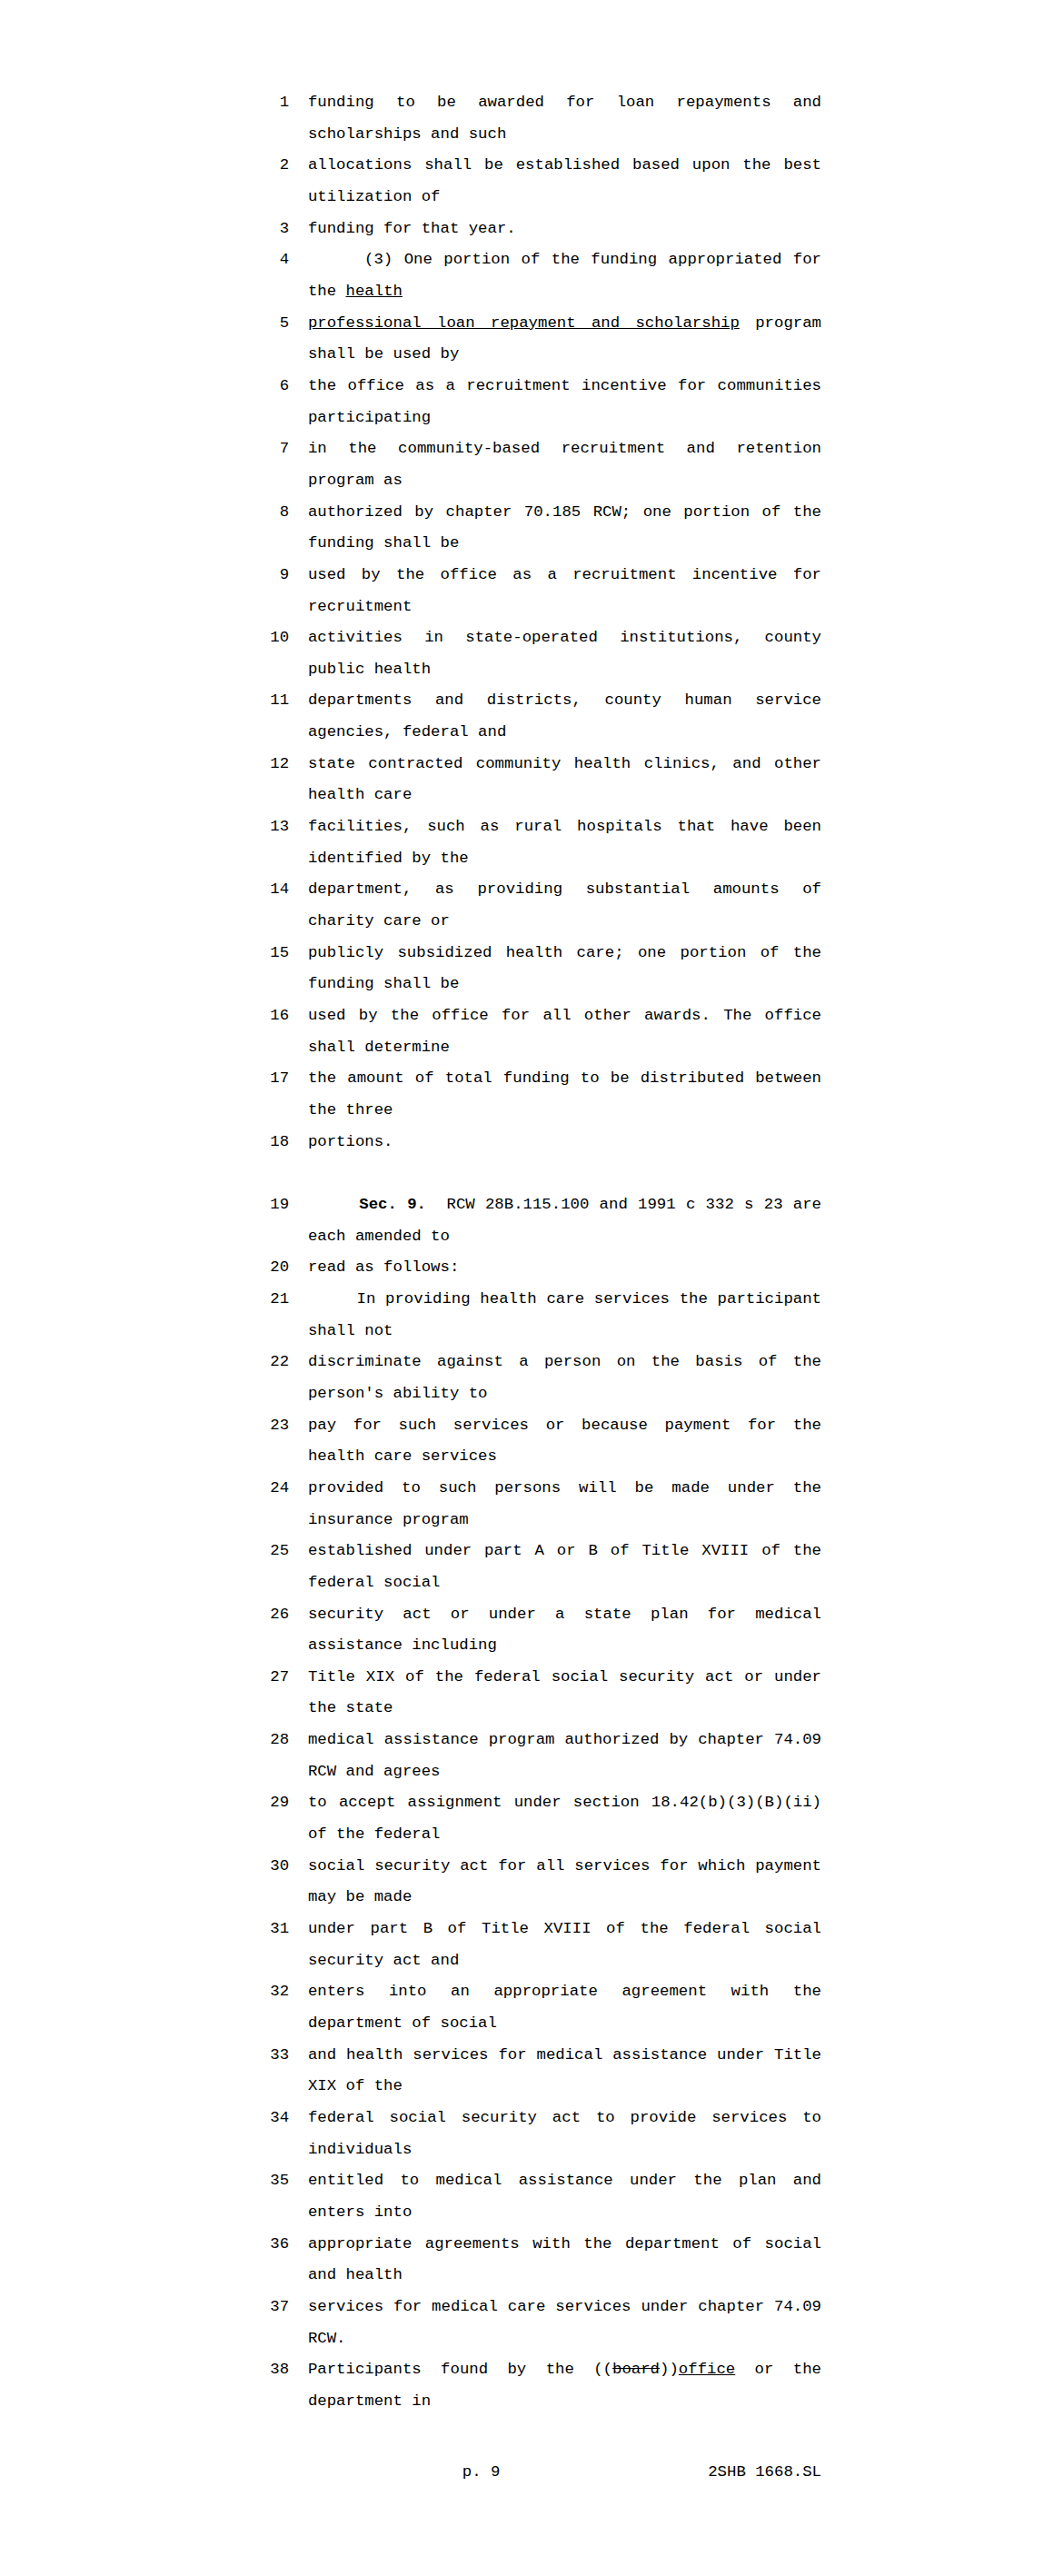1 funding to be awarded for loan repayments and scholarships and such
2 allocations shall be established based upon the best utilization of
3 funding for that year.
4 (3) One portion of the funding appropriated for the health
5 professional loan repayment and scholarship program shall be used by
6 the office as a recruitment incentive for communities participating
7 in the community-based recruitment and retention program as
8 authorized by chapter 70.185 RCW; one portion of the funding shall be
9 used by the office as a recruitment incentive for recruitment
10 activities in state-operated institutions, county public health
11 departments and districts, county human service agencies, federal and
12 state contracted community health clinics, and other health care
13 facilities, such as rural hospitals that have been identified by the
14 department, as providing substantial amounts of charity care or
15 publicly subsidized health care; one portion of the funding shall be
16 used by the office for all other awards. The office shall determine
17 the amount of total funding to be distributed between the three
18 portions.
19 Sec. 9. RCW 28B.115.100 and 1991 c 332 s 23 are each amended to
20 read as follows:
21 In providing health care services the participant shall not
22 discriminate against a person on the basis of the person's ability to
23 pay for such services or because payment for the health care services
24 provided to such persons will be made under the insurance program
25 established under part A or B of Title XVIII of the federal social
26 security act or under a state plan for medical assistance including
27 Title XIX of the federal social security act or under the state
28 medical assistance program authorized by chapter 74.09 RCW and agrees
29 to accept assignment under section 18.42(b)(3)(B)(ii) of the federal
30 social security act for all services for which payment may be made
31 under part B of Title XVIII of the federal social security act and
32 enters into an appropriate agreement with the department of social
33 and health services for medical assistance under Title XIX of the
34 federal social security act to provide services to individuals
35 entitled to medical assistance under the plan and enters into
36 appropriate agreements with the department of social and health
37 services for medical care services under chapter 74.09 RCW.
38 Participants found by the ((board))office or the department in
p. 9 2SHB 1668.SL